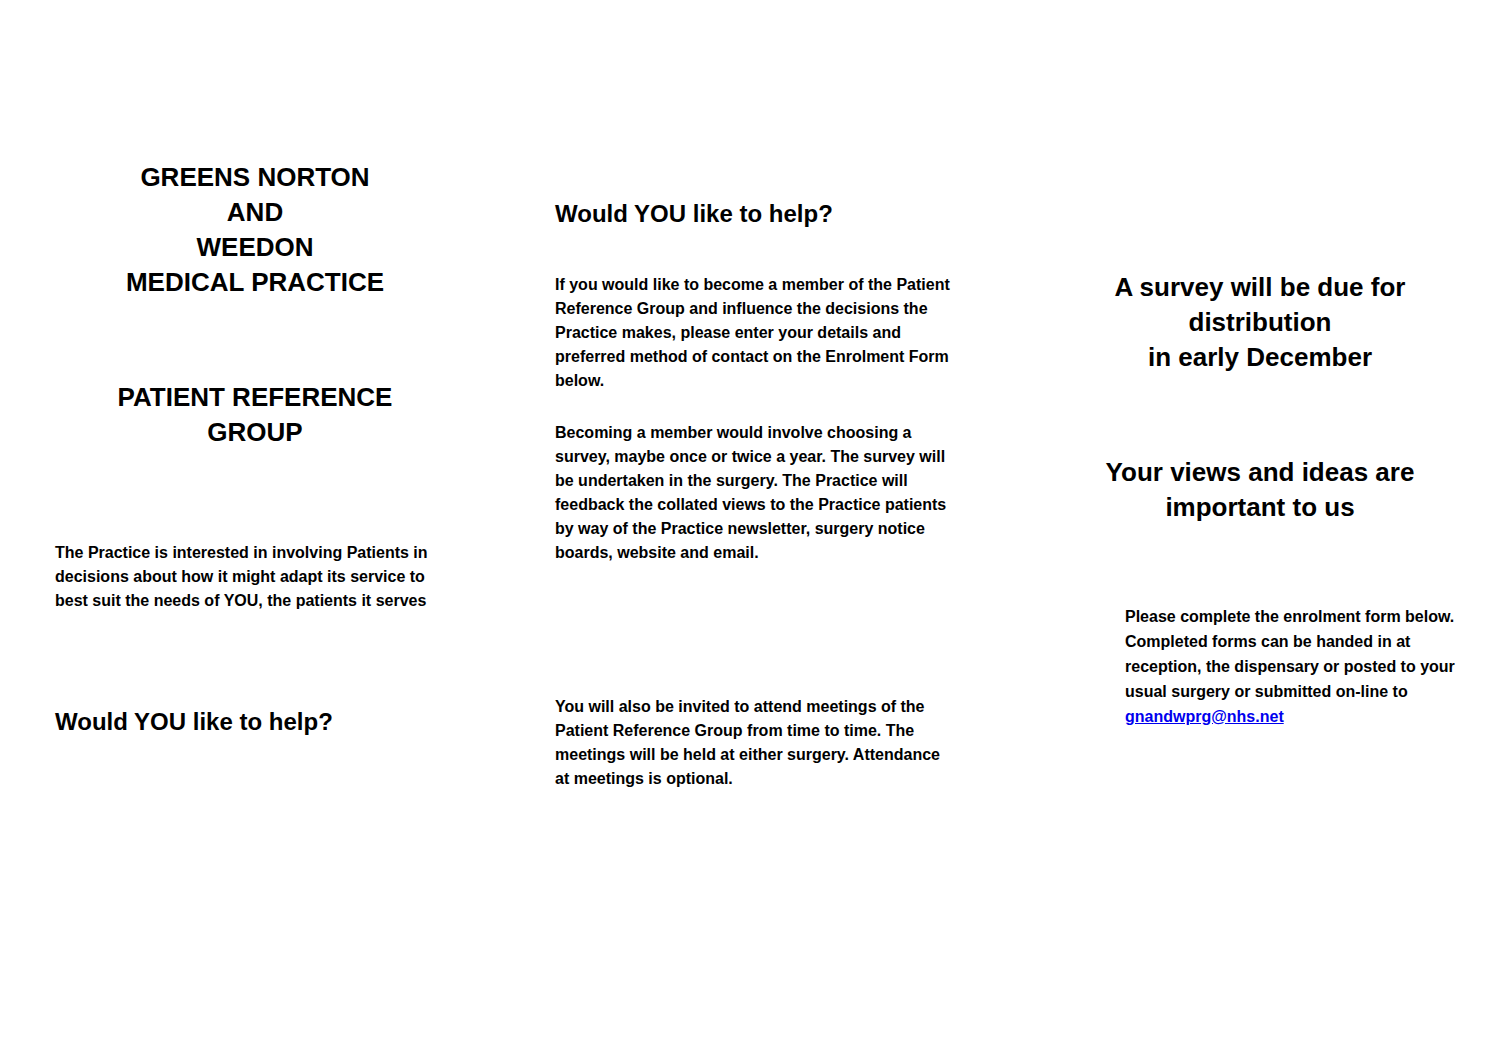GREENS NORTON
AND
WEEDON
MEDICAL PRACTICE
PATIENT REFERENCE
GROUP
The Practice is interested in involving Patients in decisions about how it might adapt its service to best suit the needs of YOU, the patients it serves
Would YOU like to help?
Would YOU like to help?
If you would like to become a member of the Patient Reference Group and influence the decisions the Practice makes, please enter your details and preferred method of contact on the Enrolment Form below.
Becoming a member would involve choosing a survey, maybe once or twice a year. The survey will be undertaken in the surgery. The Practice will feedback the collated views to the Practice patients by way of the Practice newsletter, surgery notice boards, website and email.
You will also be invited to attend meetings of the Patient Reference Group from time to time. The meetings will be held at either surgery. Attendance at meetings is optional.
A survey will be due for distribution
in early December
Your views and ideas are important to us
Please complete the enrolment form below. Completed forms can be handed in at reception, the dispensary or posted to your usual surgery or submitted on-line to gnandwprg@nhs.net